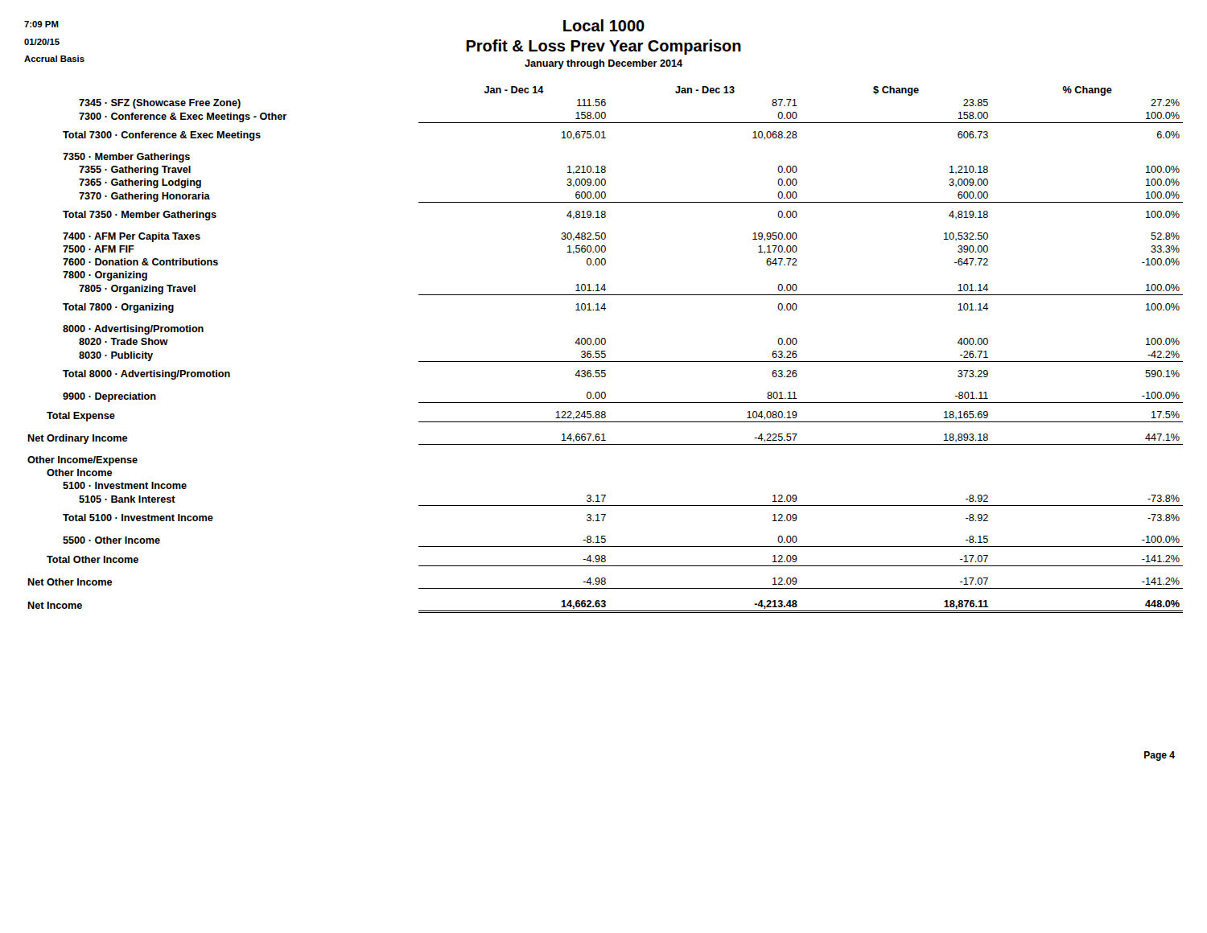7:09 PM
01/20/15
Accrual Basis
Local 1000
Profit & Loss Prev Year Comparison
January through December 2014
| | Jan - Dec 14 | Jan - Dec 13 | $ Change | % Change |
| 7345 · SFZ (Showcase Free Zone) | 111.56 | 87.71 | 23.85 | 27.2% |
| 7300 · Conference & Exec Meetings - Other | 158.00 | 0.00 | 158.00 | 100.0% |
| Total 7300 · Conference & Exec Meetings | 10,675.01 | 10,068.28 | 606.73 | 6.0% |
| 7350 · Member Gatherings | | | | |
| 7355 · Gathering Travel | 1,210.18 | 0.00 | 1,210.18 | 100.0% |
| 7365 · Gathering Lodging | 3,009.00 | 0.00 | 3,009.00 | 100.0% |
| 7370 · Gathering Honoraria | 600.00 | 0.00 | 600.00 | 100.0% |
| Total 7350 · Member Gatherings | 4,819.18 | 0.00 | 4,819.18 | 100.0% |
| 7400 · AFM Per Capita Taxes | 30,482.50 | 19,950.00 | 10,532.50 | 52.8% |
| 7500 · AFM FIF | 1,560.00 | 1,170.00 | 390.00 | 33.3% |
| 7600 · Donation & Contributions | 0.00 | 647.72 | -647.72 | -100.0% |
| 7800 · Organizing | | | | |
| 7805 · Organizing Travel | 101.14 | 0.00 | 101.14 | 100.0% |
| Total 7800 · Organizing | 101.14 | 0.00 | 101.14 | 100.0% |
| 8000 · Advertising/Promotion | | | | |
| 8020 · Trade Show | 400.00 | 0.00 | 400.00 | 100.0% |
| 8030 · Publicity | 36.55 | 63.26 | -26.71 | -42.2% |
| Total 8000 · Advertising/Promotion | 436.55 | 63.26 | 373.29 | 590.1% |
| 9900 · Depreciation | 0.00 | 801.11 | -801.11 | -100.0% |
| Total Expense | 122,245.88 | 104,080.19 | 18,165.69 | 17.5% |
| Net Ordinary Income | 14,667.61 | -4,225.57 | 18,893.18 | 447.1% |
| Other Income/Expense | | | | |
| Other Income | | | | |
| 5100 · Investment Income | | | | |
| 5105 · Bank Interest | 3.17 | 12.09 | -8.92 | -73.8% |
| Total 5100 · Investment Income | 3.17 | 12.09 | -8.92 | -73.8% |
| 5500 · Other Income | -8.15 | 0.00 | -8.15 | -100.0% |
| Total Other Income | -4.98 | 12.09 | -17.07 | -141.2% |
| Net Other Income | -4.98 | 12.09 | -17.07 | -141.2% |
| Net Income | 14,662.63 | -4,213.48 | 18,876.11 | 448.0% |
Page 4